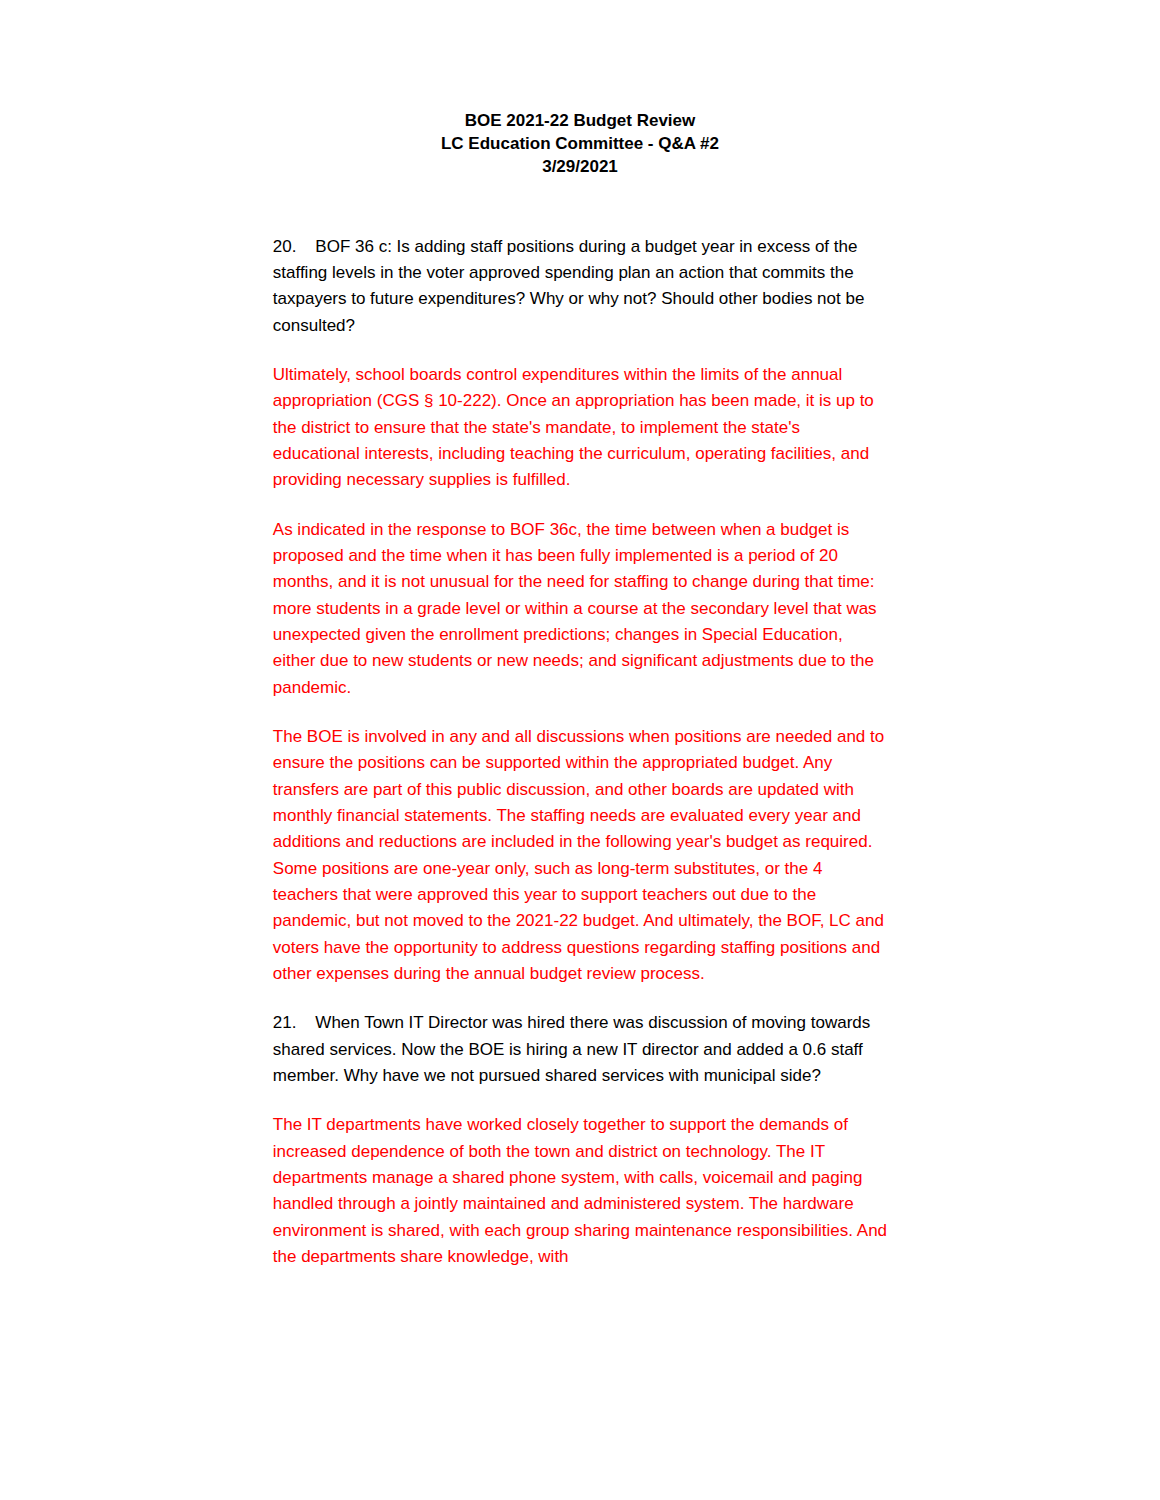BOE 2021-22 Budget Review
LC Education Committee - Q&A #2
3/29/2021
20. BOF 36 c: Is adding staff positions during a budget year in excess of the staffing levels in the voter approved spending plan an action that commits the taxpayers to future expenditures? Why or why not? Should other bodies not be consulted?
Ultimately, school boards control expenditures within the limits of the annual appropriation (CGS § 10-222). Once an appropriation has been made, it is up to the district to ensure that the state's mandate, to implement the state's educational interests, including teaching the curriculum, operating facilities, and providing necessary supplies is fulfilled.
As indicated in the response to BOF 36c, the time between when a budget is proposed and the time when it has been fully implemented is a period of 20 months, and it is not unusual for the need for staffing to change during that time: more students in a grade level or within a course at the secondary level that was unexpected given the enrollment predictions; changes in Special Education, either due to new students or new needs; and significant adjustments due to the pandemic.
The BOE is involved in any and all discussions when positions are needed and to ensure the positions can be supported within the appropriated budget. Any transfers are part of this public discussion, and other boards are updated with monthly financial statements. The staffing needs are evaluated every year and additions and reductions are included in the following year's budget as required. Some positions are one-year only, such as long-term substitutes, or the 4 teachers that were approved this year to support teachers out due to the pandemic, but not moved to the 2021-22 budget. And ultimately, the BOF, LC and voters have the opportunity to address questions regarding staffing positions and other expenses during the annual budget review process.
21. When Town IT Director was hired there was discussion of moving towards shared services. Now the BOE is hiring a new IT director and added a 0.6 staff member. Why have we not pursued shared services with municipal side?
The IT departments have worked closely together to support the demands of increased dependence of both the town and district on technology. The IT departments manage a shared phone system, with calls, voicemail and paging handled through a jointly maintained and administered system. The hardware environment is shared, with each group sharing maintenance responsibilities. And the departments share knowledge, with